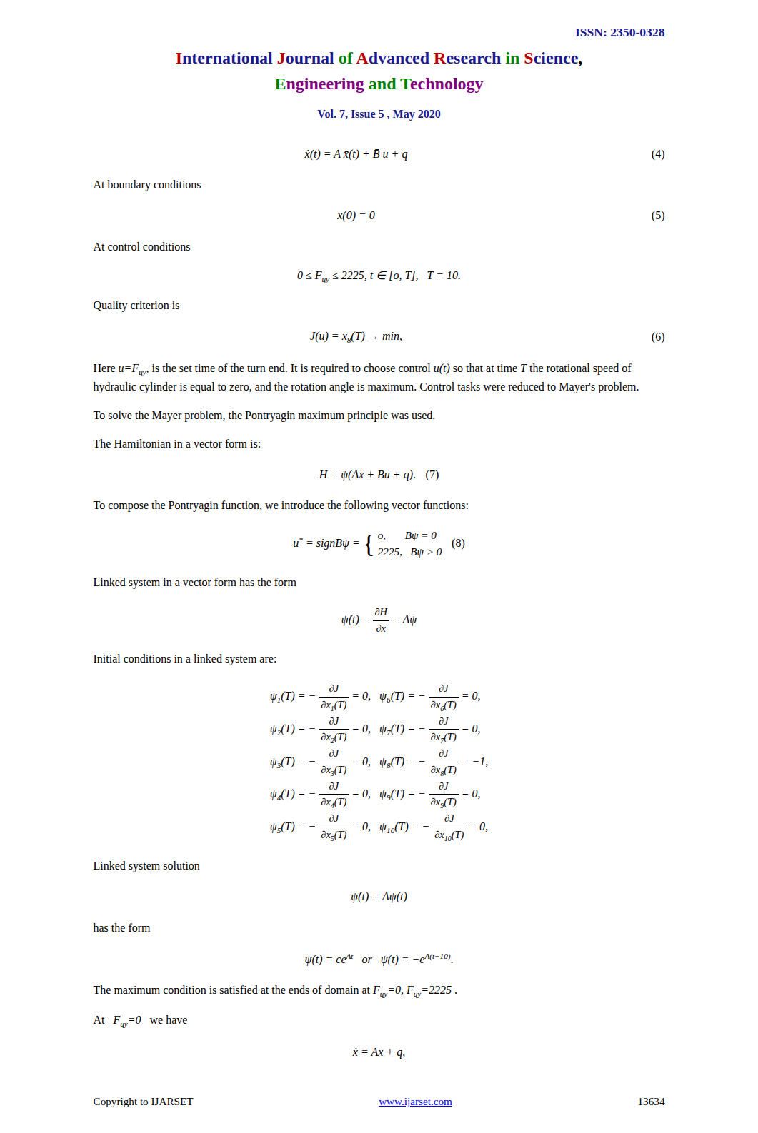ISSN: 2350-0328
International Journal of Advanced Research in Science,
Engineering and Technology
Vol. 7, Issue 5 , May 2020
ẋ(t) = A x̄(t) + B̄ u + q̄
(4)
At boundary conditions
x̄(0) = 0
(5)
At control conditions
0 ≤ Fцу ≤ 2225, t ∈ [o, T], T = 10.
Quality criterion is
J(u) = x8(T) → min,
(6)
Here u=Fцу, is the set time of the turn end. It is required to choose control u(t) so that at time T the rotational speed of hydraulic cylinder is equal to zero, and the rotation angle is maximum. Control tasks were reduced to Mayer's problem.
To solve the Mayer problem, the Pontryagin maximum principle was used.
The Hamiltonian in a vector form is:
H = ψ(Ax + Bu + q). (7)
To compose the Pontryagin function, we introduce the following vector functions:
u* = signBψ = { o, Bψ = 0
2225, Bψ > 0 (8)
Linked system in a vector form has the form
ψ̇(t) = ∂H∂x = Aψ
Initial conditions in a linked system are:
ψ1(T) = − ∂J∂x1(T) = 0, ψ6(T) = − ∂J∂x6(T) = 0,
ψ2(T) = − ∂J∂x2(T) = 0, ψ7(T) = − ∂J∂x7(T) = 0,
ψ3(T) = − ∂J∂x3(T) = 0, ψ8(T) = − ∂J∂x8(T) = −1,
ψ4(T) = − ∂J∂x4(T) = 0, ψ9(T) = − ∂J∂x9(T) = 0,
ψ5(T) = − ∂J∂x5(T) = 0, ψ10(T) = − ∂J∂x10(T) = 0,
Linked system solution
ψ̇(t) = Aψ(t)
has the form
ψ(t) = ceAt or ψ(t) = −eA(t−10).
The maximum condition is satisfied at the ends of domain at Fцу=0, Fцу=2225 .
At Fцу=0 we have
ẋ = Ax + q,
Copyright to IJARSET
www.ijarset.com
13634